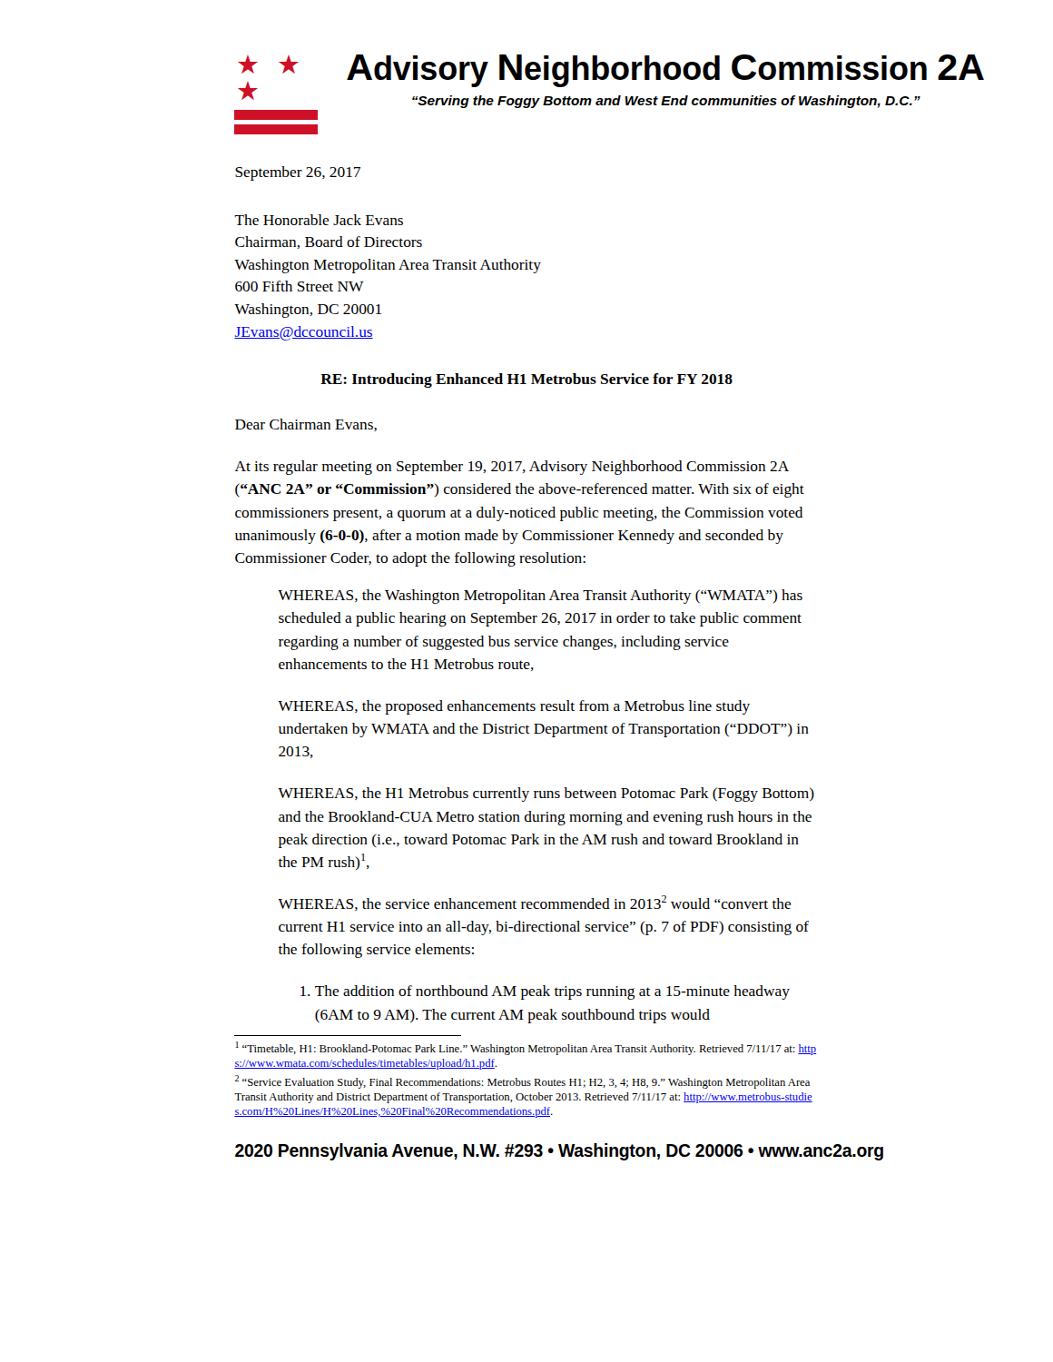★ ★ ★
Advisory Neighborhood Commission 2A
“Serving the Foggy Bottom and West End communities of Washington, D.C.”
September 26, 2017
The Honorable Jack Evans
Chairman, Board of Directors
Washington Metropolitan Area Transit Authority
600 Fifth Street NW
Washington, DC 20001
JEvans@dccouncil.us
RE: Introducing Enhanced H1 Metrobus Service for FY 2018
Dear Chairman Evans,
At its regular meeting on September 19, 2017, Advisory Neighborhood Commission 2A (“ANC 2A” or “Commission”) considered the above-referenced matter. With six of eight commissioners present, a quorum at a duly-noticed public meeting, the Commission voted unanimously (6-0-0), after a motion made by Commissioner Kennedy and seconded by Commissioner Coder, to adopt the following resolution:
WHEREAS, the Washington Metropolitan Area Transit Authority (“WMATA”) has scheduled a public hearing on September 26, 2017 in order to take public comment regarding a number of suggested bus service changes, including service enhancements to the H1 Metrobus route,
WHEREAS, the proposed enhancements result from a Metrobus line study undertaken by WMATA and the District Department of Transportation (“DDOT”) in 2013,
WHEREAS, the H1 Metrobus currently runs between Potomac Park (Foggy Bottom) and the Brookland-CUA Metro station during morning and evening rush hours in the peak direction (i.e., toward Potomac Park in the AM rush and toward Brookland in the PM rush)1,
WHEREAS, the service enhancement recommended in 20132 would “convert the current H1 service into an all-day, bi-directional service” (p. 7 of PDF) consisting of the following service elements:
The addition of northbound AM peak trips running at a 15-minute headway (6AM to 9 AM). The current AM peak southbound trips would
1 “Timetable, H1: Brookland-Potomac Park Line.” Washington Metropolitan Area Transit Authority. Retrieved 7/11/17 at: https://www.wmata.com/schedules/timetables/upload/h1.pdf.
2 “Service Evaluation Study, Final Recommendations: Metrobus Routes H1; H2, 3, 4; H8, 9.” Washington Metropolitan Area Transit Authority and District Department of Transportation, October 2013. Retrieved 7/11/17 at: http://www.metrobus-studies.com/H%20Lines/H%20Lines,%20Final%20Recommendations.pdf.
2020 Pennsylvania Avenue, N.W. #293 • Washington, DC 20006 • www.anc2a.org